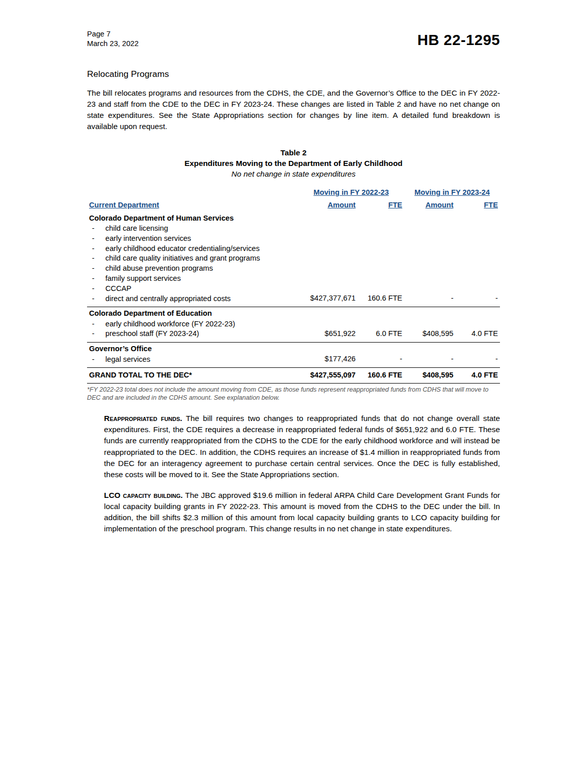Page 7
March 23, 2022
HB 22-1295
Relocating Programs
The bill relocates programs and resources from the CDHS, the CDE, and the Governor’s Office to the DEC in FY 2022-23 and staff from the CDE to the DEC in FY 2023-24. These changes are listed in Table 2 and have no net change on state expenditures. See the State Appropriations section for changes by line item. A detailed fund breakdown is available upon request.
Table 2
Expenditures Moving to the Department of Early Childhood
No net change in state expenditures
| | Moving in FY 2022-23 | Moving in FY 2023-24 |
| --- | --- | --- |
| Current Department | Amount | FTE | Amount | FTE |
| Colorado Department of Human Services child care licensing early intervention services early childhood educator credentialing/services child care quality initiatives and grant programs child abuse prevention programs family support services CCCAP direct and centrally appropriated costs | $427,377,671 | 160.6 FTE | - | - |
| Colorado Department of Education early childhood workforce (FY 2022-23) preschool staff (FY 2023-24) | $651,922 | 6.0 FTE | $408,595 | 4.0 FTE |
| Governor’s Office legal services | $177,426 | - | - | - |
| GRAND TOTAL TO THE DEC* | $427,555,097 | 160.6 FTE | $408,595 | 4.0 FTE |
*FY 2022-23 total does not include the amount moving from CDE, as those funds represent reappropriated funds from CDHS that will move to DEC and are included in the CDHS amount. See explanation below.
Reappropriated funds. The bill requires two changes to reappropriated funds that do not change overall state expenditures. First, the CDE requires a decrease in reappropriated federal funds of $651,922 and 6.0 FTE. These funds are currently reappropriated from the CDHS to the CDE for the early childhood workforce and will instead be reappropriated to the DEC. In addition, the CDHS requires an increase of $1.4 million in reappropriated funds from the DEC for an interagency agreement to purchase certain central services. Once the DEC is fully established, these costs will be moved to it. See the State Appropriations section.
LCO capacity building. The JBC approved $19.6 million in federal ARPA Child Care Development Grant Funds for local capacity building grants in FY 2022-23. This amount is moved from the CDHS to the DEC under the bill. In addition, the bill shifts $2.3 million of this amount from local capacity building grants to LCO capacity building for implementation of the preschool program. This change results in no net change in state expenditures.